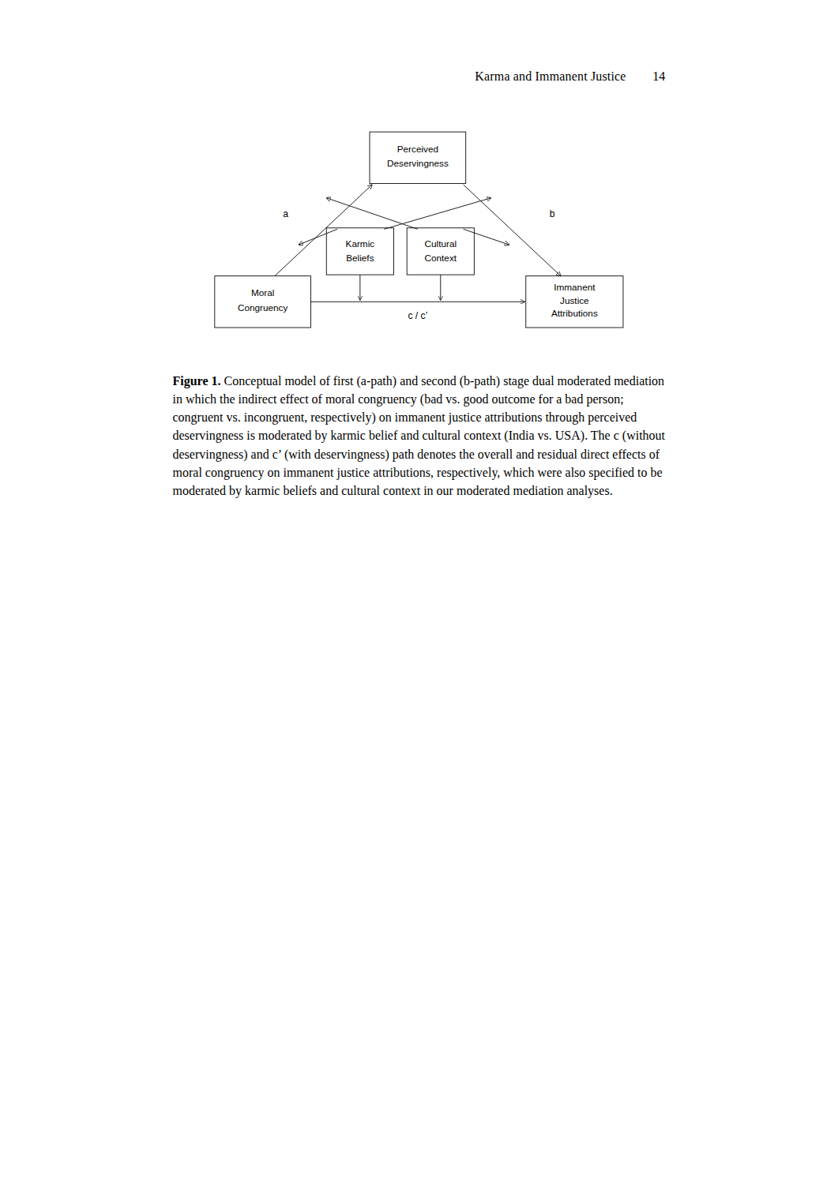Karma and Immanent Justice14
Perceived Deservingness Karmic Beliefs Cultural Context Moral Congruency Immanent Justice Attributions a b c / c’
Figure 1. Conceptual model of first (a-path) and second (b-path) stage dual moderated mediation in which the indirect effect of moral congruency (bad vs. good outcome for a bad person; congruent vs. incongruent, respectively) on immanent justice attributions through perceived deservingness is moderated by karmic belief and cultural context (India vs. USA). The c (without deservingness) and c’ (with deservingness) path denotes the overall and residual direct effects of moral congruency on immanent justice attributions, respectively, which were also specified to be moderated by karmic beliefs and cultural context in our moderated mediation analyses.